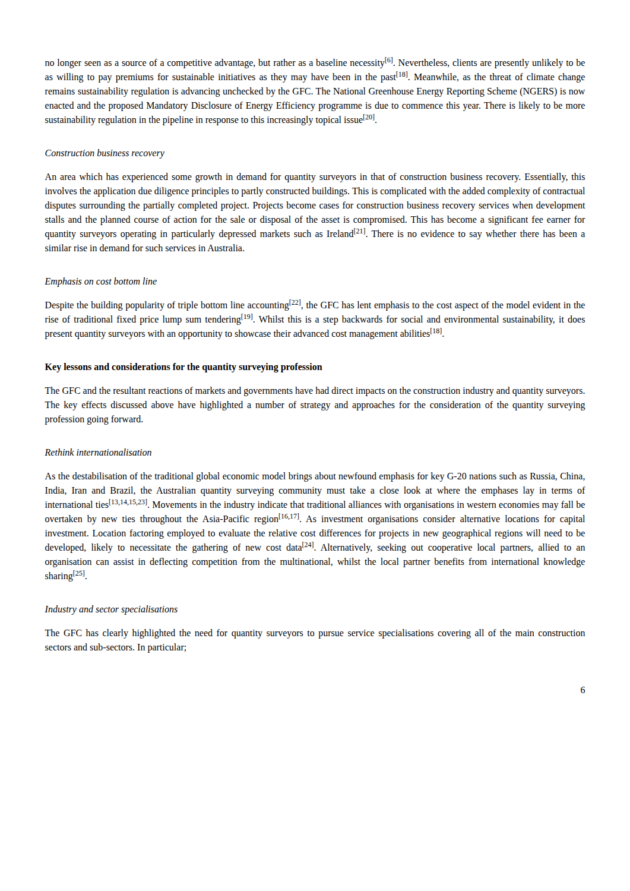no longer seen as a source of a competitive advantage, but rather as a baseline necessity[6]. Nevertheless, clients are presently unlikely to be as willing to pay premiums for sustainable initiatives as they may have been in the past[18]. Meanwhile, as the threat of climate change remains sustainability regulation is advancing unchecked by the GFC. The National Greenhouse Energy Reporting Scheme (NGERS) is now enacted and the proposed Mandatory Disclosure of Energy Efficiency programme is due to commence this year. There is likely to be more sustainability regulation in the pipeline in response to this increasingly topical issue[20].
Construction business recovery
An area which has experienced some growth in demand for quantity surveyors in that of construction business recovery. Essentially, this involves the application due diligence principles to partly constructed buildings. This is complicated with the added complexity of contractual disputes surrounding the partially completed project. Projects become cases for construction business recovery services when development stalls and the planned course of action for the sale or disposal of the asset is compromised. This has become a significant fee earner for quantity surveyors operating in particularly depressed markets such as Ireland[21]. There is no evidence to say whether there has been a similar rise in demand for such services in Australia.
Emphasis on cost bottom line
Despite the building popularity of triple bottom line accounting[22], the GFC has lent emphasis to the cost aspect of the model evident in the rise of traditional fixed price lump sum tendering[19]. Whilst this is a step backwards for social and environmental sustainability, it does present quantity surveyors with an opportunity to showcase their advanced cost management abilities[18].
Key lessons and considerations for the quantity surveying profession
The GFC and the resultant reactions of markets and governments have had direct impacts on the construction industry and quantity surveyors. The key effects discussed above have highlighted a number of strategy and approaches for the consideration of the quantity surveying profession going forward.
Rethink internationalisation
As the destabilisation of the traditional global economic model brings about newfound emphasis for key G-20 nations such as Russia, China, India, Iran and Brazil, the Australian quantity surveying community must take a close look at where the emphases lay in terms of international ties[13,14,15,23]. Movements in the industry indicate that traditional alliances with organisations in western economies may fall be overtaken by new ties throughout the Asia-Pacific region[16,17]. As investment organisations consider alternative locations for capital investment. Location factoring employed to evaluate the relative cost differences for projects in new geographical regions will need to be developed, likely to necessitate the gathering of new cost data[24]. Alternatively, seeking out cooperative local partners, allied to an organisation can assist in deflecting competition from the multinational, whilst the local partner benefits from international knowledge sharing[25].
Industry and sector specialisations
The GFC has clearly highlighted the need for quantity surveyors to pursue service specialisations covering all of the main construction sectors and sub-sectors. In particular;
6